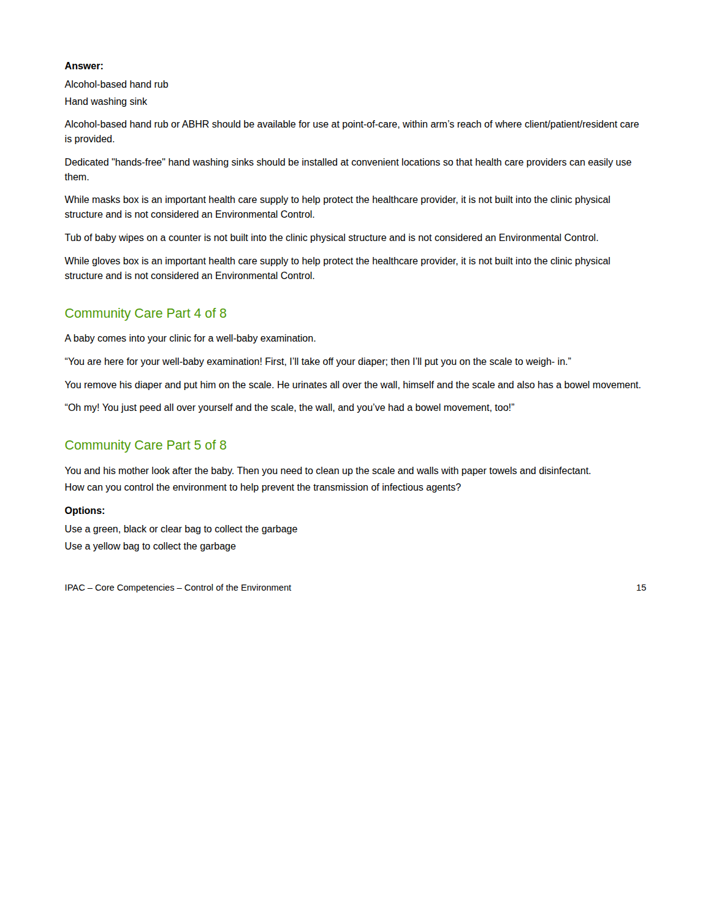Answer:
Alcohol-based hand rub
Hand washing sink
Alcohol-based hand rub or ABHR should be available for use at point-of-care, within arm’s reach of where client/patient/resident care is provided.
Dedicated "hands-free" hand washing sinks should be installed at convenient locations so that health care providers can easily use them.
While masks box is an important health care supply to help protect the healthcare provider, it is not built into the clinic physical structure and is not considered an Environmental Control.
Tub of baby wipes on a counter is not built into the clinic physical structure and is not considered an Environmental Control.
While gloves box is an important health care supply to help protect the healthcare provider, it is not built into the clinic physical structure and is not considered an Environmental Control.
Community Care Part 4 of 8
A baby comes into your clinic for a well-baby examination.
“You are here for your well-baby examination! First, I’ll take off your diaper; then I’ll put you on the scale to weigh- in.”
You remove his diaper and put him on the scale. He urinates all over the wall, himself and the scale and also has a bowel movement.
“Oh my! You just peed all over yourself and the scale, the wall, and you’ve had a bowel movement, too!”
Community Care Part 5 of 8
You and his mother look after the baby. Then you need to clean up the scale and walls with paper towels and disinfectant.
How can you control the environment to help prevent the transmission of infectious agents?
Options:
Use a green, black or clear bag to collect the garbage
Use a yellow bag to collect the garbage
IPAC – Core Competencies – Control of the Environment 15